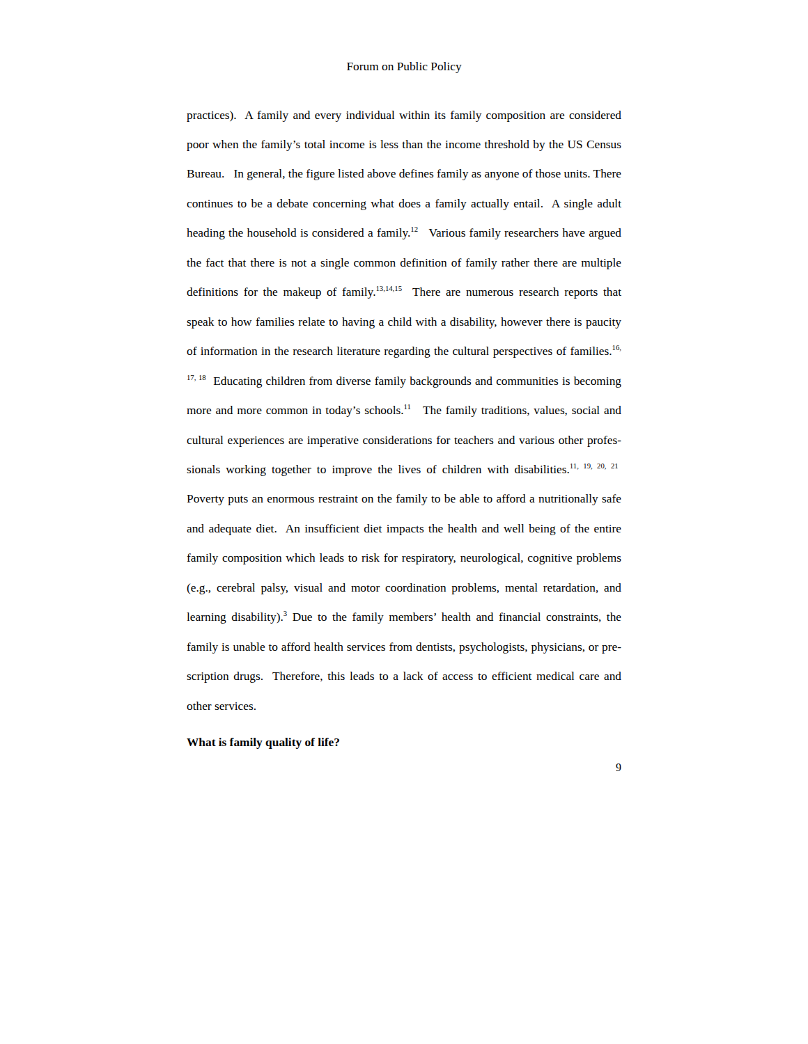Forum on Public Policy
practices). A family and every individual within its family composition are considered poor when the family’s total income is less than the income threshold by the US Census Bureau. In general, the figure listed above defines family as anyone of those units. There continues to be a debate concerning what does a family actually entail. A single adult heading the household is considered a family.12 Various family researchers have argued the fact that there is not a single common definition of family rather there are multiple definitions for the makeup of family.13,14,15 There are numerous research reports that speak to how families relate to having a child with a disability, however there is paucity of information in the research literature regarding the cultural perspectives of families.16, 17, 18 Educating children from diverse family backgrounds and communities is becoming more and more common in today’s schools.11 The family traditions, values, social and cultural experiences are imperative considerations for teachers and various other professionals working together to improve the lives of children with disabilities.11, 19, 20, 21 Poverty puts an enormous restraint on the family to be able to afford a nutritionally safe and adequate diet. An insufficient diet impacts the health and well being of the entire family composition which leads to risk for respiratory, neurological, cognitive problems (e.g., cerebral palsy, visual and motor coordination problems, mental retardation, and learning disability).3 Due to the family members’ health and financial constraints, the family is unable to afford health services from dentists, psychologists, physicians, or prescription drugs. Therefore, this leads to a lack of access to efficient medical care and other services.
What is family quality of life?
9